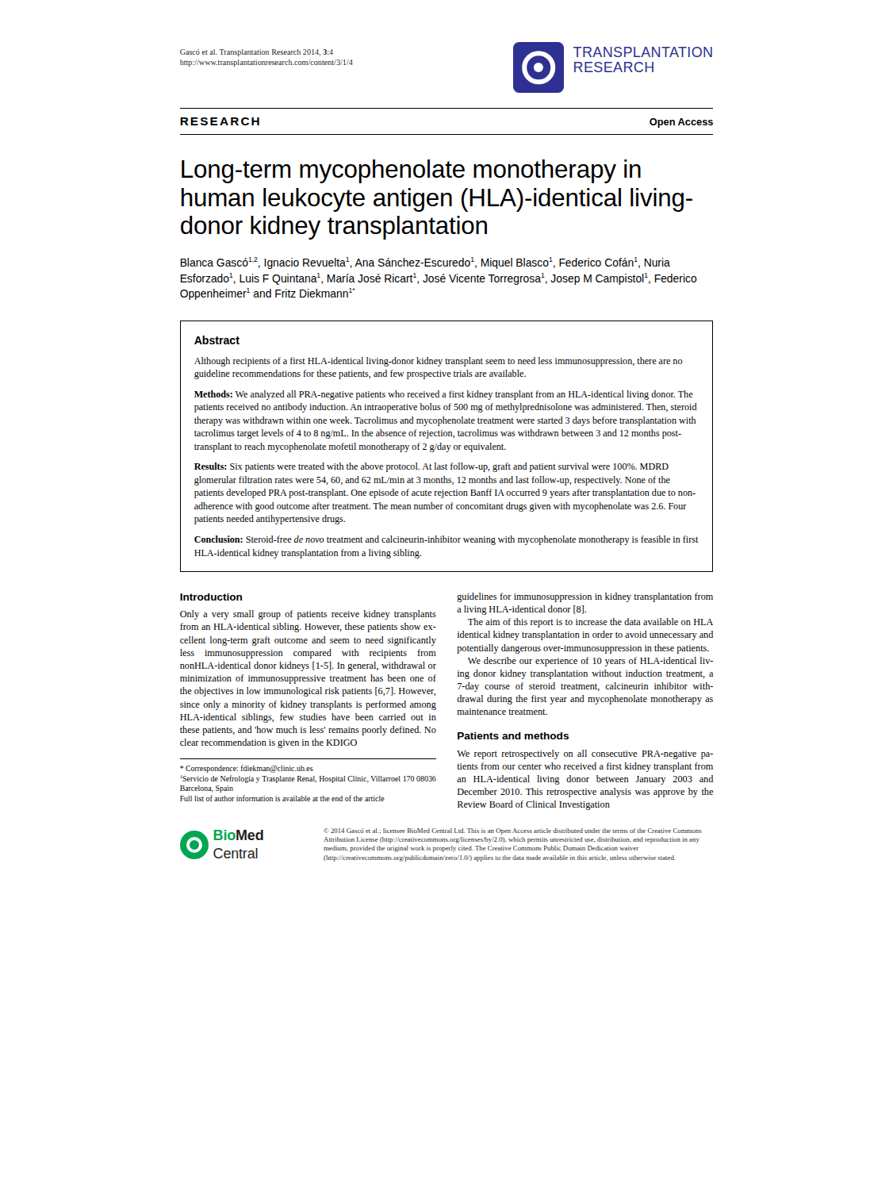Gascó et al. Transplantation Research 2014, 3:4
http://www.transplantationresearch.com/content/3/1/4
TRANSPLANTATION
RESEARCH
RESEARCH
Open Access
Long-term mycophenolate monotherapy in human leukocyte antigen (HLA)-identical living-donor kidney transplantation
Blanca Gascó1,2, Ignacio Revuelta1, Ana Sánchez-Escuredo1, Miquel Blasco1, Federico Cofán1, Nuria Esforzado1, Luis F Quintana1, María José Ricart1, José Vicente Torregrosa1, Josep M Campistol1, Federico Oppenheimer1 and Fritz Diekmann1*
Abstract
Although recipients of a first HLA-identical living-donor kidney transplant seem to need less immunosuppression, there are no guideline recommendations for these patients, and few prospective trials are available.
Methods: We analyzed all PRA-negative patients who received a first kidney transplant from an HLA-identical living donor. The patients received no antibody induction. An intraoperative bolus of 500 mg of methylprednisolone was administered. Then, steroid therapy was withdrawn within one week. Tacrolimus and mycophenolate treatment were started 3 days before transplantation with tacrolimus target levels of 4 to 8 ng/mL. In the absence of rejection, tacrolimus was withdrawn between 3 and 12 months post-transplant to reach mycophenolate mofetil monotherapy of 2 g/day or equivalent.
Results: Six patients were treated with the above protocol. At last follow-up, graft and patient survival were 100%. MDRD glomerular filtration rates were 54, 60, and 62 mL/min at 3 months, 12 months and last follow-up, respectively. None of the patients developed PRA post-transplant. One episode of acute rejection Banff IA occurred 9 years after transplantation due to non-adherence with good outcome after treatment. The mean number of concomitant drugs given with mycophenolate was 2.6. Four patients needed antihypertensive drugs.
Conclusion: Steroid-free de novo treatment and calcineurin-inhibitor weaning with mycophenolate monotherapy is feasible in first HLA-identical kidney transplantation from a living sibling.
Introduction
Only a very small group of patients receive kidney transplants from an HLA-identical sibling. However, these patients show excellent long-term graft outcome and seem to need significantly less immunosuppression compared with recipients from nonHLA-identical donor kidneys [1-5]. In general, withdrawal or minimization of immunosuppressive treatment has been one of the objectives in low immunological risk patients [6,7]. However, since only a minority of kidney transplants is performed among HLA-identical siblings, few studies have been carried out in these patients, and 'how much is less' remains poorly defined. No clear recommendation is given in the KDIGO
* Correspondence: fdiekman@clinic.ub.es
1Servicio de Nefrología y Trasplante Renal, Hospital Clínic, Villarroel 170 08036 Barcelona, Spain
Full list of author information is available at the end of the article
guidelines for immunosuppression in kidney transplantation from a living HLA-identical donor [8].
The aim of this report is to increase the data available on HLA identical kidney transplantation in order to avoid unnecessary and potentially dangerous over-immunosuppression in these patients.
We describe our experience of 10 years of HLA-identical living donor kidney transplantation without induction treatment, a 7-day course of steroid treatment, calcineurin inhibitor withdrawal during the first year and mycophenolate monotherapy as maintenance treatment.
Patients and methods
We report retrospectively on all consecutive PRA-negative patients from our center who received a first kidney transplant from an HLA-identical living donor between January 2003 and December 2010. This retrospective analysis was approve by the Review Board of Clinical Investigation
Bio Med Central
© 2014 Gascó et al.; licensee BioMed Central Ltd. This is an Open Access article distributed under the terms of the Creative Commons Attribution License (http://creativecommons.org/licenses/by/2.0), which permits unrestricted use, distribution, and reproduction in any medium, provided the original work is properly cited. The Creative Commons Public Domain Dedication waiver (http://creativecommons.org/publicdomain/zero/1.0/) applies to the data made available in this article, unless otherwise stated.